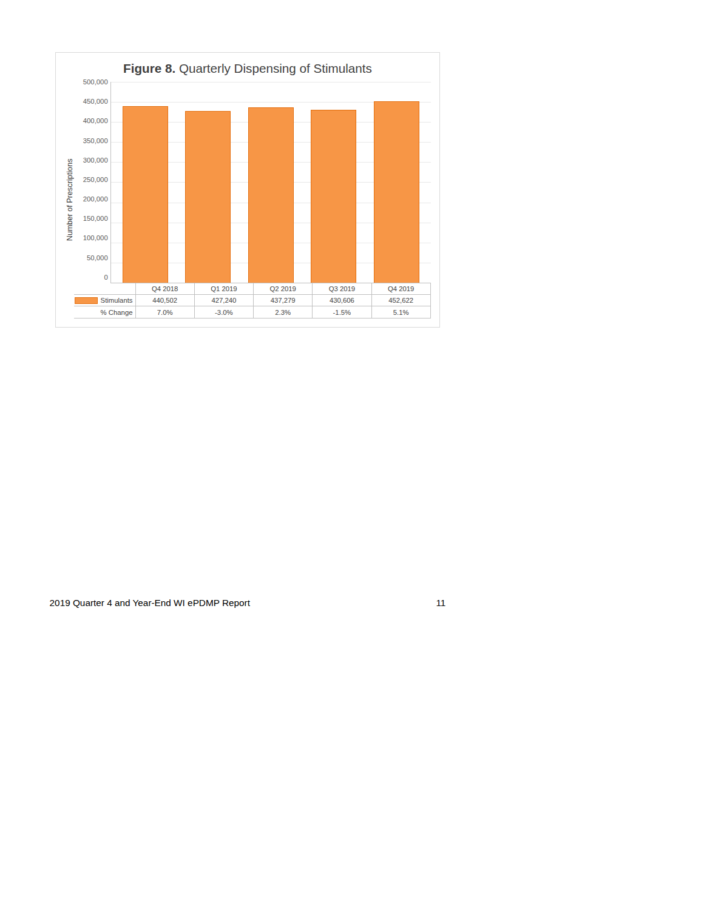Figure 8. Quarterly Dispensing of Stimulants
Number of Prescriptions
500,000 450,000 400,000 350,000 300,000 250,000 200,000 150,000 100,000 50,000 0
| | Q4 2018 | Q1 2019 | Q2 2019 | Q3 2019 | Q4 2019 |
| Stimulants | 440,502 | 427,240 | 437,279 | 430,606 | 452,622 |
| % Change | 7.0% | -3.0% | 2.3% | -1.5% | 5.1% |
2019 Quarter 4 and Year-End WI ePDMP Report 11